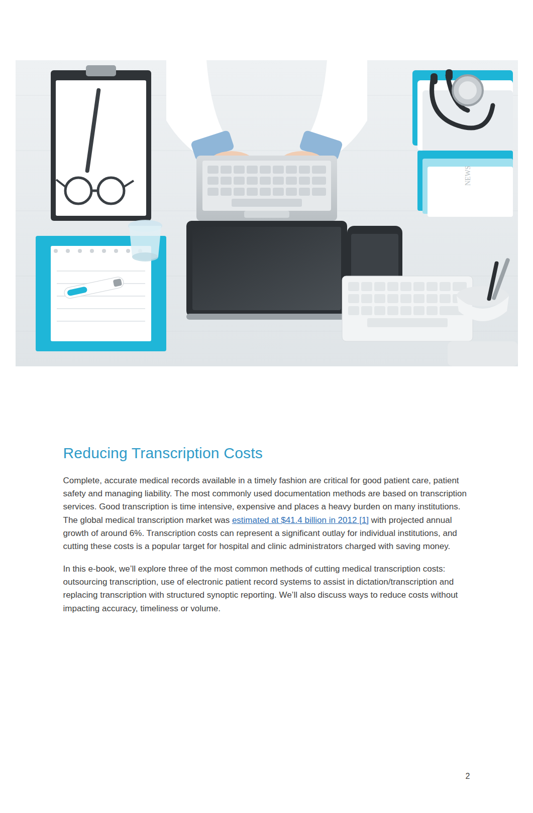NEWS
Reducing Transcription Costs
Complete, accurate medical records available in a timely fashion are critical for good patient care, patient safety and managing liability. The most commonly used documentation methods are based on transcription services. Good transcription is time intensive, expensive and places a heavy burden on many institutions. The global medical transcription market was estimated at $41.4 billion in 2012 [1] with projected annual growth of around 6%. Transcription costs can represent a significant outlay for individual institutions, and cutting these costs is a popular target for hospital and clinic administrators charged with saving money.
In this e-book, we’ll explore three of the most common methods of cutting medical transcription costs: outsourcing transcription, use of electronic patient record systems to assist in dictation/transcription and replacing transcription with structured synoptic reporting. We’ll also discuss ways to reduce costs without impacting accuracy, timeliness or volume.
2